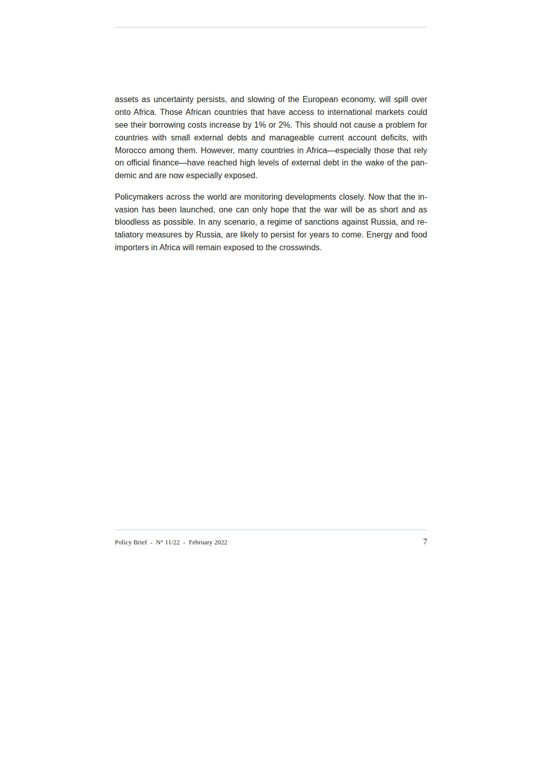assets as uncertainty persists, and slowing of the European economy, will spill over onto Africa. Those African countries that have access to international markets could see their borrowing costs increase by 1% or 2%. This should not cause a problem for countries with small external debts and manageable current account deficits, with Morocco among them. However, many countries in Africa—especially those that rely on official finance—have reached high levels of external debt in the wake of the pandemic and are now especially exposed.
Policymakers across the world are monitoring developments closely. Now that the invasion has been launched, one can only hope that the war will be as short and as bloodless as possible. In any scenario, a regime of sanctions against Russia, and retaliatory measures by Russia, are likely to persist for years to come. Energy and food importers in Africa will remain exposed to the crosswinds.
Policy Brief - N° 11/22 - February 2022 7